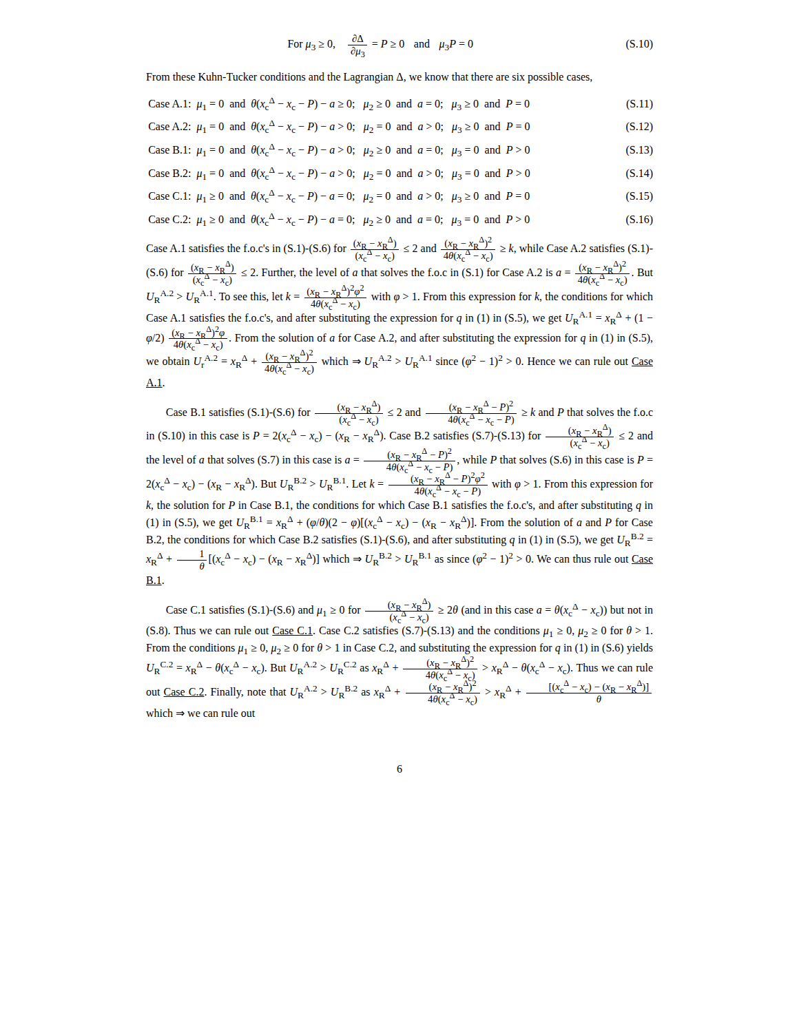For μ3 ≥ 0, ∂Δ∂μ3 = P ≥ 0 and μ3P = 0
(S.10)
From these Kuhn-Tucker conditions and the Lagrangian Δ, we know that there are six possible cases,
Case A.1: μ1 = 0 and θ(xcΔ − xc − P) − a ≥ 0; μ2 ≥ 0 and a = 0; μ3 ≥ 0 and P = 0
(S.11)
Case A.2: μ1 = 0 and θ(xcΔ − xc − P) − a > 0; μ2 = 0 and a > 0; μ3 ≥ 0 and P = 0
(S.12)
Case B.1: μ1 = 0 and θ(xcΔ − xc − P) − a > 0; μ2 ≥ 0 and a = 0; μ3 = 0 and P > 0
(S.13)
Case B.2: μ1 = 0 and θ(xcΔ − xc − P) − a > 0; μ2 = 0 and a > 0; μ3 = 0 and P > 0
(S.14)
Case C.1: μ1 ≥ 0 and θ(xcΔ − xc − P) − a = 0; μ2 = 0 and a > 0; μ3 ≥ 0 and P = 0
(S.15)
Case C.2: μ1 ≥ 0 and θ(xcΔ − xc − P) − a = 0; μ2 ≥ 0 and a = 0; μ3 = 0 and P > 0
(S.16)
Case A.1 satisfies the f.o.c's in (S.1)-(S.6) for (xR − xRΔ)(xcΔ − xc) ≤ 2 and (xR − xRΔ)24θ(xcΔ − xc) ≥ k, while Case A.2 satisfies (S.1)-(S.6) for (xR − xRΔ)(xcΔ − xc) ≤ 2. Further, the level of a that solves the f.o.c in (S.1) for Case A.2 is a = (xR − xRΔ)24θ(xcΔ − xc). But URA.2 > URA.1. To see this, let k = (xR − xRΔ)2φ24θ(xcΔ − xc) with φ > 1. From this expression for k, the conditions for which Case A.1 satisfies the f.o.c's, and after substituting the expression for q in (1) in (S.5), we get URA.1 = xRΔ + (1 − φ/2) (xR − xRΔ)2φ 4θ(xcΔ − xc). From the solution of a for Case A.2, and after substituting the expression for q in (1) in (S.5), we obtain UrA.2 = xRΔ + (xR − xRΔ)24θ(xcΔ − xc) which ⇒ URA.2 > URA.1 since (φ2 − 1)2 > 0. Hence we can rule out Case A.1.
Case B.1 satisfies (S.1)-(S.6) for (xR − xRΔ)(xcΔ − xc) ≤ 2 and (xR − xRΔ − P)24θ(xcΔ − xc − P) ≥ k and P that solves the f.o.c in (S.10) in this case is P = 2(xcΔ − xc) − (xR − xRΔ). Case B.2 satisfies (S.7)-(S.13) for (xR − xRΔ)(xcΔ − xc) ≤ 2 and the level of a that solves (S.7) in this case is a = (xR − xRΔ − P)24θ(xcΔ − xc − P), while P that solves (S.6) in this case is P = 2(xcΔ − xc) − (xR − xRΔ). But URB.2 > URB.1. Let k = (xR − xRΔ − P)2φ24θ(xcΔ − xc − P) with φ > 1. From this expression for k, the solution for P in Case B.1, the conditions for which Case B.1 satisfies the f.o.c's, and after substituting q in (1) in (S.5), we get URB.1 = xRΔ + (φ/θ)(2 − φ)[(xcΔ − xc) − (xR − xRΔ)]. From the solution of a and P for Case B.2, the conditions for which Case B.2 satisfies (S.1)-(S.6), and after substituting q in (1) in (S.5), we get URB.2 = xRΔ + 1 θ[(xcΔ − xc) − (xR − xRΔ)] which ⇒ URB.2 > URB.1 as since (φ2 − 1)2 > 0. We can thus rule out Case B.1.
Case C.1 satisfies (S.1)-(S.6) and μ1 ≥ 0 for (xR − xRΔ)(xcΔ − xc) ≥ 2θ (and in this case a = θ(xcΔ − xc)) but not in (S.8). Thus we can rule out Case C.1. Case C.2 satisfies (S.7)-(S.13) and the conditions μ1 ≥ 0, μ2 ≥ 0 for θ > 1. From the conditions μ1 ≥ 0, μ2 ≥ 0 for θ > 1 in Case C.2, and substituting the expression for q in (1) in (S.6) yields URC.2 = xRΔ − θ(xcΔ − xc). But URA.2 > URC.2 as xRΔ + (xR − xRΔ)24θ(xcΔ − xc) > xRΔ − θ(xcΔ − xc). Thus we can rule out Case C.2. Finally, note that URA.2 > URB.2 as xRΔ + (xR − xRΔ)24θ(xcΔ − xc) > xRΔ + [(xcΔ − xc) − (xR − xRΔ)] θwhich ⇒ we can rule out
6